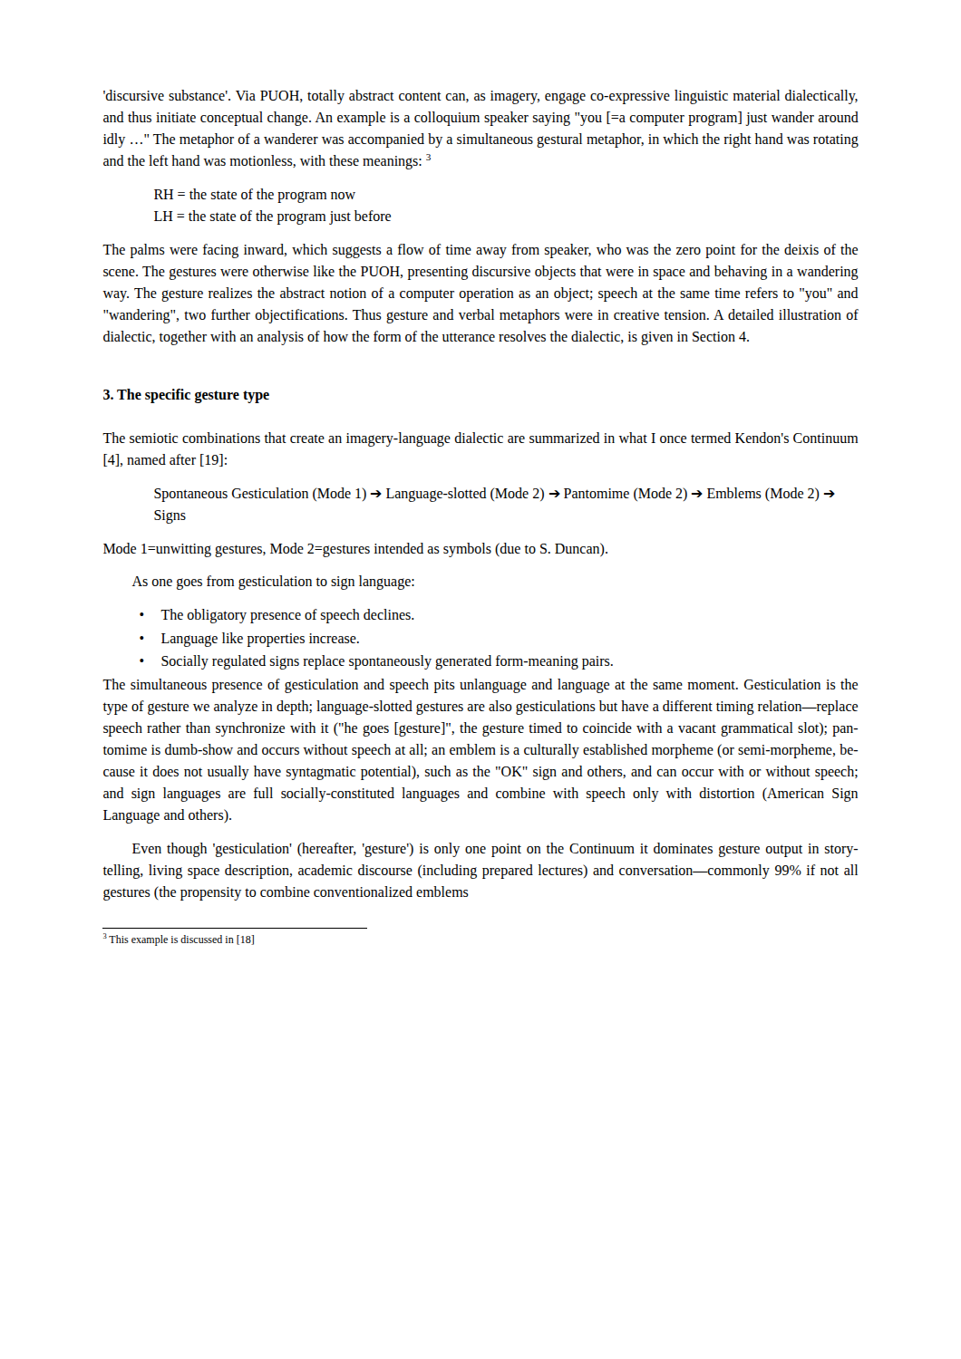'discursive substance'. Via PUOH, totally abstract content can, as imagery, engage co-expressive linguistic material dialectically, and thus initiate conceptual change. An example is a colloquium speaker saying "you [=a computer program] just wander around idly …" The metaphor of a wanderer was accompanied by a simultaneous gestural metaphor, in which the right hand was rotating and the left hand was motionless, with these meanings: 3
RH = the state of the program now
LH = the state of the program just before
The palms were facing inward, which suggests a flow of time away from speaker, who was the zero point for the deixis of the scene. The gestures were otherwise like the PUOH, presenting discursive objects that were in space and behaving in a wandering way. The gesture realizes the abstract notion of a computer operation as an object; speech at the same time refers to "you" and "wandering", two further objectifications. Thus gesture and verbal metaphors were in creative tension. A detailed illustration of dialectic, together with an analysis of how the form of the utterance resolves the dialectic, is given in Section 4.
3. The specific gesture type
The semiotic combinations that create an imagery-language dialectic are summarized in what I once termed Kendon's Continuum [4], named after [19]:
Spontaneous Gesticulation (Mode 1) ➔ Language-slotted (Mode 2) ➔ Pantomime (Mode 2) ➔ Emblems (Mode 2) ➔ Signs
Mode 1=unwitting gestures, Mode 2=gestures intended as symbols (due to S. Duncan).
As one goes from gesticulation to sign language:
The obligatory presence of speech declines.
Language like properties increase.
Socially regulated signs replace spontaneously generated form-meaning pairs.
The simultaneous presence of gesticulation and speech pits unlanguage and language at the same moment. Gesticulation is the type of gesture we analyze in depth; language-slotted gestures are also gesticulations but have a different timing relation—replace speech rather than synchronize with it ("he goes [gesture]", the gesture timed to coincide with a vacant grammatical slot); pantomime is dumb-show and occurs without speech at all; an emblem is a culturally established morpheme (or semi-morpheme, because it does not usually have syntagmatic potential), such as the "OK" sign and others, and can occur with or without speech; and sign languages are full socially-constituted languages and combine with speech only with distortion (American Sign Language and others).
Even though 'gesticulation' (hereafter, 'gesture') is only one point on the Continuum it dominates gesture output in storytelling, living space description, academic discourse (including prepared lectures) and conversation—commonly 99% if not all gestures (the propensity to combine conventionalized emblems
3 This example is discussed in [18]